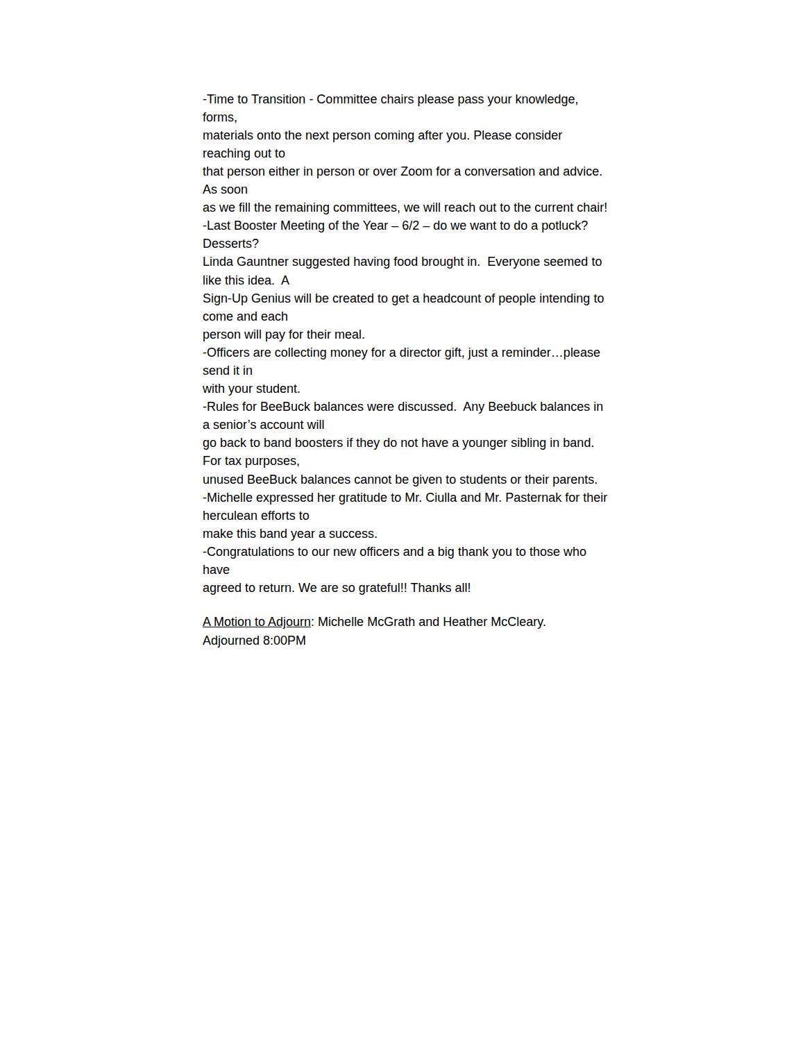-Time to Transition - Committee chairs please pass your knowledge, forms,
materials onto the next person coming after you. Please consider reaching out to
that person either in person or over Zoom for a conversation and advice. As soon
as we fill the remaining committees, we will reach out to the current chair!
-Last Booster Meeting of the Year – 6/2 – do we want to do a potluck? Desserts?
Linda Gauntner suggested having food brought in. Everyone seemed to like this idea. A
Sign-Up Genius will be created to get a headcount of people intending to come and each
person will pay for their meal.
-Officers are collecting money for a director gift, just a reminder…please send it in
with your student.
-Rules for BeeBuck balances were discussed. Any Beebuck balances in a senior’s account will
go back to band boosters if they do not have a younger sibling in band. For tax purposes,
unused BeeBuck balances cannot be given to students or their parents.
-Michelle expressed her gratitude to Mr. Ciulla and Mr. Pasternak for their herculean efforts to
make this band year a success.
-Congratulations to our new officers and a big thank you to those who have
agreed to return. We are so grateful!! Thanks all!
A Motion to Adjourn: Michelle McGrath and Heather McCleary.
Adjourned 8:00PM